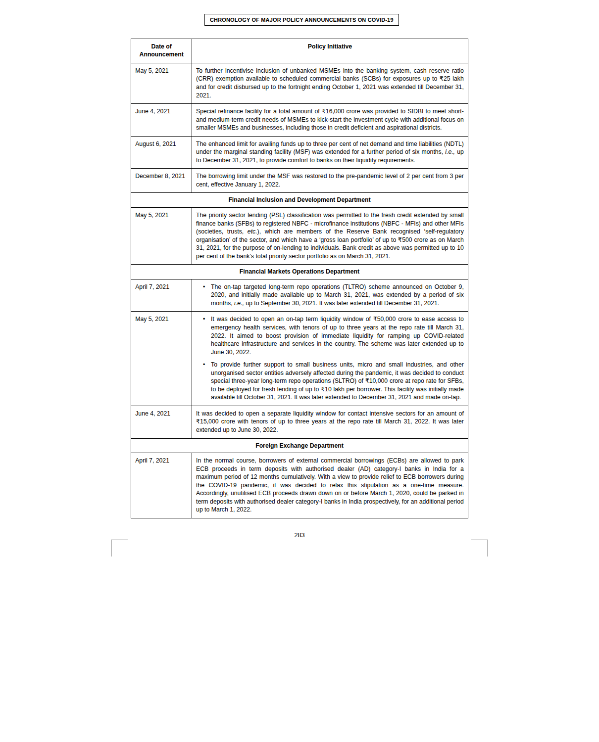CHRONOLOGY OF MAJOR POLICY ANNOUNCEMENTS ON COVID-19
| Date of Announcement | Policy Initiative |
| --- | --- |
| May 5, 2021 | To further incentivise inclusion of unbanked MSMEs into the banking system, cash reserve ratio (CRR) exemption available to scheduled commercial banks (SCBs) for exposures up to ₹ 25 lakh and for credit disbursed up to the fortnight ending October 1, 2021 was extended till December 31, 2021. |
| June 4, 2021 | Special refinance facility for a total amount of ₹ 16,000 crore was provided to SIDBI to meet short- and medium-term credit needs of MSMEs to kick-start the investment cycle with additional focus on smaller MSMEs and businesses, including those in credit deficient and aspirational districts. |
| August 6, 2021 | The enhanced limit for availing funds up to three per cent of net demand and time liabilities (NDTL) under the marginal standing facility (MSF) was extended for a further period of six months, i.e., up to December 31, 2021, to provide comfort to banks on their liquidity requirements. |
| December 8, 2021 | The borrowing limit under the MSF was restored to the pre-pandemic level of 2 per cent from 3 per cent, effective January 1, 2022. |
| Financial Inclusion and Development Department |
| May 5, 2021 | The priority sector lending (PSL) classification was permitted to the fresh credit extended by small finance banks (SFBs) to registered NBFC - microfinance institutions (NBFC - MFIs) and other MFIs (societies, trusts, etc. ), which are members of the Reserve Bank recognised ‘self-regulatory organisation’ of the sector, and which have a ‘gross loan portfolio’ of up to ₹ 500 crore as on March 31, 2021, for the purpose of on-lending to individuals. Bank credit as above was permitted up to 10 per cent of the bank’s total priority sector portfolio as on March 31, 2021. |
| Financial Markets Operations Department |
| April 7, 2021 | The on-tap targeted long-term repo operations (TLTRO) scheme announced on October 9, 2020, and initially made available up to March 31, 2021, was extended by a period of six months, i.e., up to September 30, 2021. It was later extended till December 31, 2021. |
| May 5, 2021 | It was decided to open an on-tap term liquidity window of ₹ 50,000 crore to ease access to emergency health services, with tenors of up to three years at the repo rate till March 31, 2022. It aimed to boost provision of immediate liquidity for ramping up COVID-related healthcare infrastructure and services in the country. The scheme was later extended up to June 30, 2022. To provide further support to small business units, micro and small industries, and other unorganised sector entities adversely affected during the pandemic, it was decided to conduct special three-year long-term repo operations (SLTRO) of ₹ 10,000 crore at repo rate for SFBs, to be deployed for fresh lending of up to ₹ 10 lakh per borrower. This facility was initially made available till October 31, 2021. It was later extended to December 31, 2021 and made on-tap. |
| June 4, 2021 | It was decided to open a separate liquidity window for contact intensive sectors for an amount of ₹ 15,000 crore with tenors of up to three years at the repo rate till March 31, 2022. It was later extended up to June 30, 2022. |
| Foreign Exchange Department |
| April 7, 2021 | In the normal course, borrowers of external commercial borrowings (ECBs) are allowed to park ECB proceeds in term deposits with authorised dealer (AD) category-I banks in India for a maximum period of 12 months cumulatively. With a view to provide relief to ECB borrowers during the COVID-19 pandemic, it was decided to relax this stipulation as a one-time measure. Accordingly, unutilised ECB proceeds drawn down on or before March 1, 2020, could be parked in term deposits with authorised dealer category-I banks in India prospectively, for an additional period up to March 1, 2022. |
283